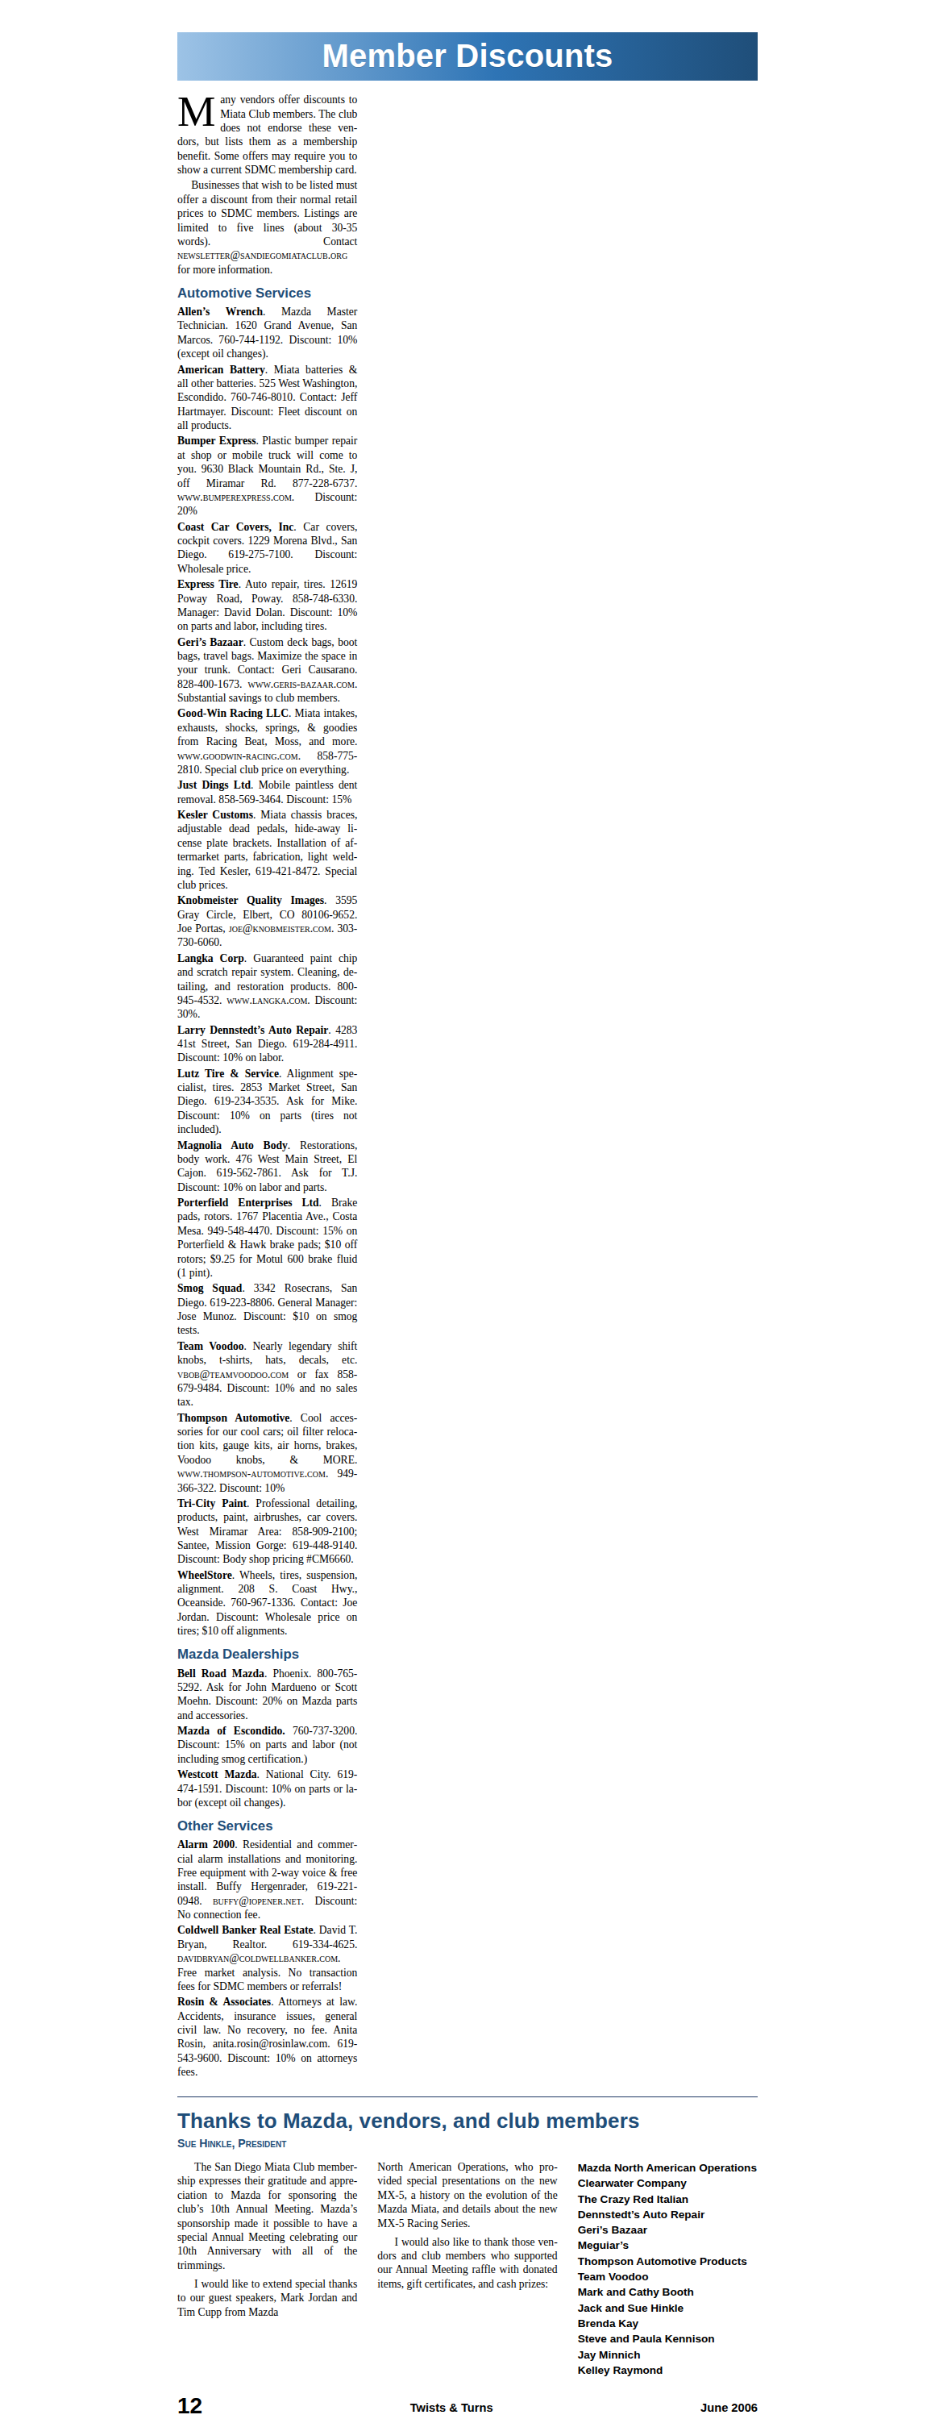Member Discounts
Many vendors offer discounts to Miata Club members. The club does not endorse these vendors, but lists them as a membership benefit. Some offers may require you to show a current SDMC membership card.
Businesses that wish to be listed must offer a discount from their normal retail prices to SDMC members. Listings are limited to five lines (about 30-35 words). Contact newsletter@sandiegomiataclub.org for more information.
Automotive Services
Allen’s Wrench. Mazda Master Technician. 1620 Grand Avenue, San Marcos. 760-744-1192. Discount: 10% (except oil changes).
American Battery. Miata batteries & all other batteries. 525 West Washington, Escondido. 760-746-8010. Contact: Jeff Hartmayer. Discount: Fleet discount on all products.
Bumper Express. Plastic bumper repair at shop or mobile truck will come to you. 9630 Black Mountain Rd., Ste. J, off Miramar Rd. 877-228-6737. www.bumperexpress.com. Discount: 20%
Coast Car Covers, Inc. Car covers, cockpit covers. 1229 Morena Blvd., San Diego. 619-275-7100. Discount: Wholesale price.
Express Tire. Auto repair, tires. 12619 Poway Road, Poway. 858-748-6330. Manager: David Dolan. Discount: 10% on parts and labor, including tires.
Geri’s Bazaar. Custom deck bags, boot bags, travel bags. Maximize the space in your trunk. Contact: Geri Causarano. 828-400-1673. www.geris-bazaar.com. Substantial savings to club members.
Good-Win Racing LLC. Miata intakes, exhausts, shocks, springs, & goodies from Racing Beat, Moss, and more. www.goodwin-racing.com. 858-775-2810. Special club price on everything.
Just Dings Ltd. Mobile paintless dent removal. 858-569-3464. Discount: 15%
Kesler Customs. Miata chassis braces, adjustable dead pedals, hide-away license plate brackets. Installation of aftermarket parts, fabrication, light welding. Ted Kesler, 619-421-8472. Special club prices.
Knobmeister Quality Images. 3595 Gray Circle, Elbert, CO 80106-9652. Joe Portas, joe@knobmeister.com. 303-730-6060.
Langka Corp. Guaranteed paint chip and scratch repair system. Cleaning, detailing, and restoration products. 800-945-4532. www.langka.com. Discount: 30%.
Larry Dennstedt’s Auto Repair. 4283 41st Street, San Diego. 619-284-4911. Discount: 10% on labor.
Lutz Tire & Service. Alignment specialist, tires. 2853 Market Street, San Diego. 619-234-3535. Ask for Mike. Discount: 10% on parts (tires not included).
Magnolia Auto Body. Restorations, body work. 476 West Main Street, El Cajon. 619-562-7861. Ask for T.J. Discount: 10% on labor and parts.
Porterfield Enterprises Ltd. Brake pads, rotors. 1767 Placentia Ave., Costa Mesa. 949-548-4470. Discount: 15% on Porterfield & Hawk brake pads; $10 off rotors; $9.25 for Motul 600 brake fluid (1 pint).
Smog Squad. 3342 Rosecrans, San Diego. 619-223-8806. General Manager: Jose Munoz. Discount: $10 on smog tests.
Team Voodoo. Nearly legendary shift knobs, t-shirts, hats, decals, etc. vbob@teamvoodoo.com or fax 858-679-9484. Discount: 10% and no sales tax.
Thompson Automotive. Cool accessories for our cool cars; oil filter relocation kits, gauge kits, air horns, brakes, Voodoo knobs, & MORE. www.thompson-automotive.com. 949-366-322. Discount: 10%
Tri-City Paint. Professional detailing, products, paint, airbrushes, car covers. West Miramar Area: 858-909-2100; Santee, Mission Gorge: 619-448-9140. Discount: Body shop pricing #CM6660.
WheelStore. Wheels, tires, suspension, alignment. 208 S. Coast Hwy., Oceanside. 760-967-1336. Contact: Joe Jordan. Discount: Wholesale price on tires; $10 off alignments.
Mazda Dealerships
Bell Road Mazda. Phoenix. 800-765-5292. Ask for John Mardueno or Scott Moehn. Discount: 20% on Mazda parts and accessories.
Mazda of Escondido. 760-737-3200. Discount: 15% on parts and labor (not including smog certification.)
Westcott Mazda. National City. 619-474-1591. Discount: 10% on parts or labor (except oil changes).
Other Services
Alarm 2000. Residential and commercial alarm installations and monitoring. Free equipment with 2-way voice & free install. Buffy Hergenrader, 619-221-0948. buffy@iopener.net. Discount: No connection fee.
Coldwell Banker Real Estate. David T. Bryan, Realtor. 619-334-4625. davidbryan@coldwellbanker.com. Free market analysis. No transaction fees for SDMC members or referrals!
Rosin & Associates. Attorneys at law. Accidents, insurance issues, general civil law. No recovery, no fee. Anita Rosin, anita.rosin@rosinlaw.com. 619-543-9600. Discount: 10% on attorneys fees.
Thanks to Mazda, vendors, and club members
Sue Hinkle, President
The San Diego Miata Club membership expresses their gratitude and appreciation to Mazda for sponsoring the club’s 10th Annual Meeting. Mazda’s sponsorship made it possible to have a special Annual Meeting celebrating our 10th Anniversary with all of the trimmings.
I would like to extend special thanks to our guest speakers, Mark Jordan and Tim Cupp from Mazda
North American Operations, who provided special presentations on the new MX-5, a history on the evolution of the Mazda Miata, and details about the new MX-5 Racing Series.
I would also like to thank those vendors and club members who supported our Annual Meeting raffle with donated items, gift certificates, and cash prizes:
Mazda North American Operations
Clearwater Company
The Crazy Red Italian
Dennstedt’s Auto Repair
Geri’s Bazaar
Meguiar’s
Thompson Automotive Products
Team Voodoo
Mark and Cathy Booth
Jack and Sue Hinkle
Brenda Kay
Steve and Paula Kennison
Jay Minnich
Kelley Raymond
12
Twists & Turns
June 2006